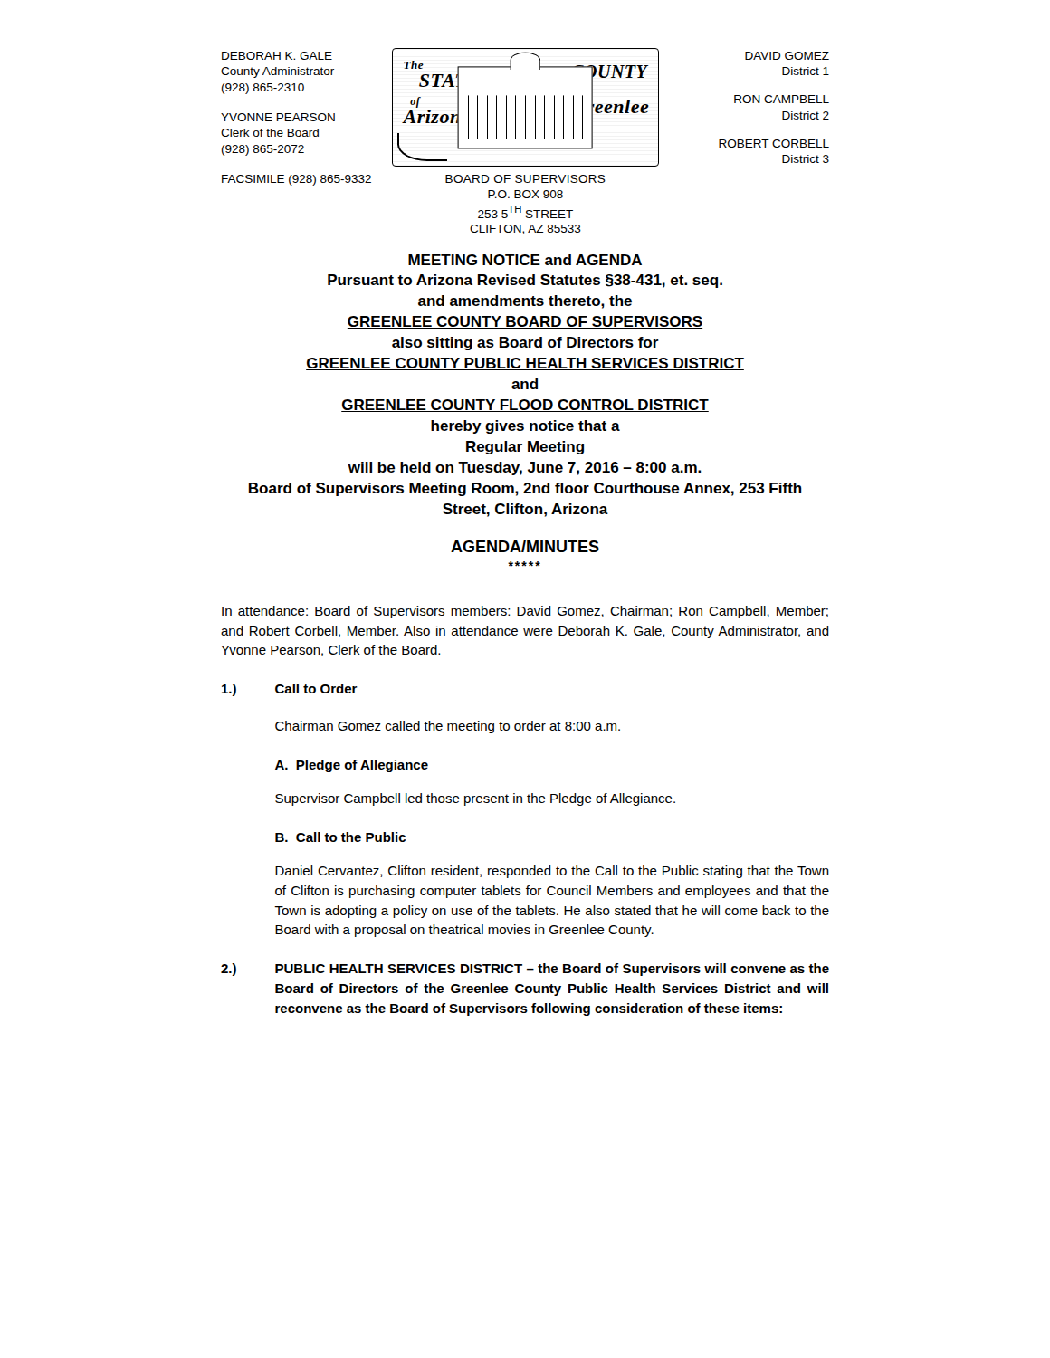| DEBORAH K. GALE County Administrator (928) 865-2310 YVONNE PEARSON Clerk of the Board (928) 865-2072 FACSIMILE (928) 865-9332 | The STATE of Arizona COUNTY Greenlee BOARD OF SUPERVISORS P.O. BOX 908 253 5 TH STREET CLIFTON, AZ 85533 | DAVID GOMEZ District 1 RON CAMPBELL District 2 ROBERT CORBELL District 3 |
MEETING NOTICE and AGENDA
Pursuant to Arizona Revised Statutes §38-431, et. seq.
and amendments thereto, the
GREENLEE COUNTY BOARD OF SUPERVISORS
also sitting as Board of Directors for
GREENLEE COUNTY PUBLIC HEALTH SERVICES DISTRICT
and
GREENLEE COUNTY FLOOD CONTROL DISTRICT
hereby gives notice that a
Regular Meeting
will be held on Tuesday, June 7, 2016 – 8:00 a.m.
Board of Supervisors Meeting Room, 2nd floor Courthouse Annex, 253 Fifth
Street, Clifton, Arizona
AGENDA/MINUTES
*****
In attendance: Board of Supervisors members: David Gomez, Chairman; Ron Campbell, Member; and Robert Corbell, Member. Also in attendance were Deborah K. Gale, County Administrator, and Yvonne Pearson, Clerk of the Board.
1.)
Call to Order
Chairman Gomez called the meeting to order at 8:00 a.m.
A. Pledge of Allegiance
Supervisor Campbell led those present in the Pledge of Allegiance.
B. Call to the Public
Daniel Cervantez, Clifton resident, responded to the Call to the Public stating that the Town of Clifton is purchasing computer tablets for Council Members and employees and that the Town is adopting a policy on use of the tablets. He also stated that he will come back to the Board with a proposal on theatrical movies in Greenlee County.
2.)
PUBLIC HEALTH SERVICES DISTRICT – the Board of Supervisors will convene as the Board of Directors of the Greenlee County Public Health Services District and will reconvene as the Board of Supervisors following consideration of these items: